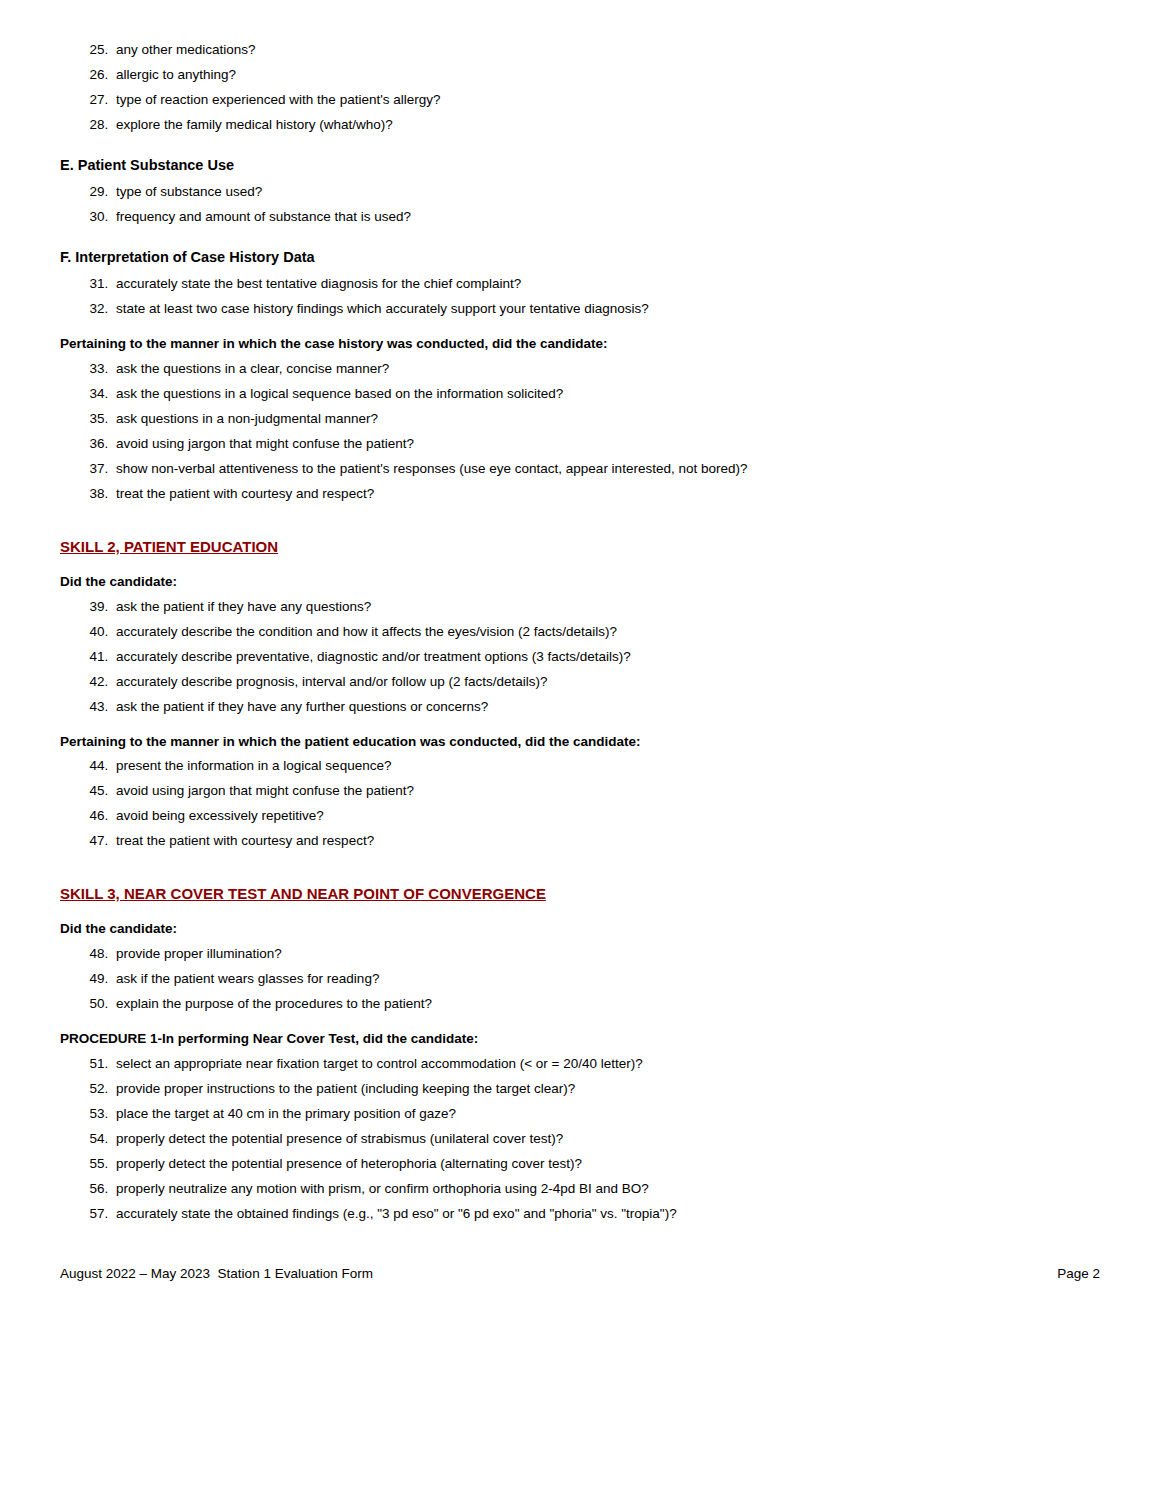any other medications?
allergic to anything?
type of reaction experienced with the patient's allergy?
explore the family medical history (what/who)?
E. Patient Substance Use
type of substance used?
frequency and amount of substance that is used?
F. Interpretation of Case History Data
accurately state the best tentative diagnosis for the chief complaint?
state at least two case history findings which accurately support your tentative diagnosis?
Pertaining to the manner in which the case history was conducted, did the candidate:
ask the questions in a clear, concise manner?
ask the questions in a logical sequence based on the information solicited?
ask questions in a non-judgmental manner?
avoid using jargon that might confuse the patient?
show non-verbal attentiveness to the patient's responses (use eye contact, appear interested, not bored)?
treat the patient with courtesy and respect?
SKILL 2, PATIENT EDUCATION
Did the candidate:
ask the patient if they have any questions?
accurately describe the condition and how it affects the eyes/vision (2 facts/details)?
accurately describe preventative, diagnostic and/or treatment options (3 facts/details)?
accurately describe prognosis, interval and/or follow up (2 facts/details)?
ask the patient if they have any further questions or concerns?
Pertaining to the manner in which the patient education was conducted, did the candidate:
present the information in a logical sequence?
avoid using jargon that might confuse the patient?
avoid being excessively repetitive?
treat the patient with courtesy and respect?
SKILL 3, NEAR COVER TEST AND NEAR POINT OF CONVERGENCE
Did the candidate:
provide proper illumination?
ask if the patient wears glasses for reading?
explain the purpose of the procedures to the patient?
PROCEDURE 1-In performing Near Cover Test, did the candidate:
select an appropriate near fixation target to control accommodation (< or = 20/40 letter)?
provide proper instructions to the patient (including keeping the target clear)?
place the target at 40 cm in the primary position of gaze?
properly detect the potential presence of strabismus (unilateral cover test)?
properly detect the potential presence of heterophoria (alternating cover test)?
properly neutralize any motion with prism, or confirm orthophoria using 2-4pd BI and BO?
accurately state the obtained findings (e.g., "3 pd eso" or "6 pd exo" and "phoria" vs. "tropia")?
August 2022 – May 2023 Station 1 Evaluation Form Page 2